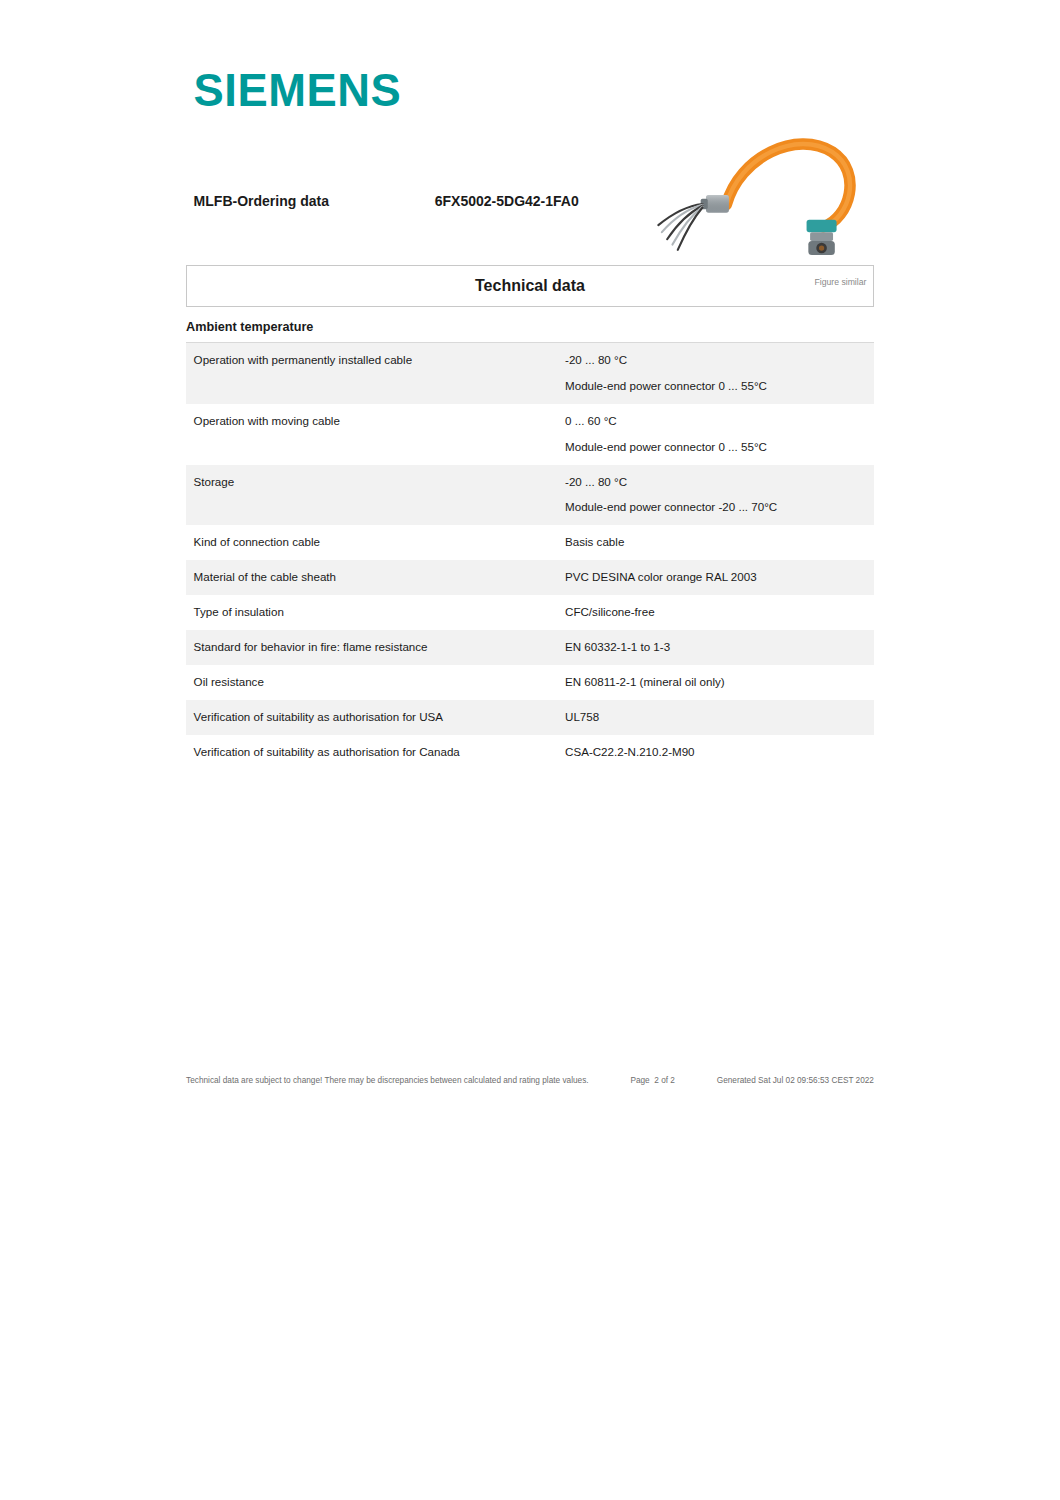SIEMENS
Figure similar
MLFB-Ordering data 6FX5002-5DG42-1FA0
Technical data
Ambient temperature
| Operation with permanently installed cable | -20 ... 80 °C |
| | Module-end power connector 0 ... 55°C |
| Operation with moving cable | 0 ... 60 °C |
| | Module-end power connector 0 ... 55°C |
| Storage | -20 ... 80 °C |
| | Module-end power connector -20 ... 70°C |
| Kind of connection cable | Basis cable |
| Material of the cable sheath | PVC DESINA color orange RAL 2003 |
| Type of insulation | CFC/silicone-free |
| Standard for behavior in fire: flame resistance | EN 60332-1-1 to 1-3 |
| Oil resistance | EN 60811-2-1 (mineral oil only) |
| Verification of suitability as authorisation for USA | UL758 |
| Verification of suitability as authorisation for Canada | CSA-C22.2-N.210.2-M90 |
Technical data are subject to change! There may be discrepancies between calculated and rating plate values.
Page 2 of 2
Generated Sat Jul 02 09:56:53 CEST 2022